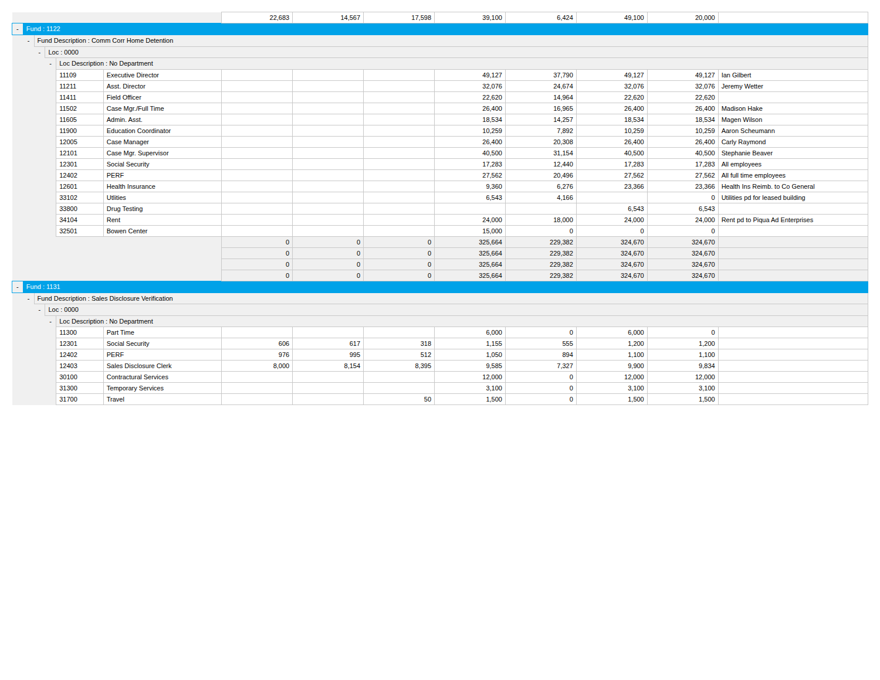| | | | | | | 22,683 | 14,567 | 17,598 | 39,100 | 6,424 | 49,100 | 20,000 | |
| - | Fund : 1122 |
| | - | Fund Description : Comm Corr Home Detention |
| | | - | Loc : 0000 |
| | | | - | Loc Description : No Department |
| | | | | 11109 | Executive Director | | | | 49,127 | 37,790 | 49,127 | 49,127 | Ian Gilbert |
| | | | | 11211 | Asst. Director | | | | 32,076 | 24,674 | 32,076 | 32,076 | Jeremy Wetter |
| | | | | 11411 | Field Officer | | | | 22,620 | 14,964 | 22,620 | 22,620 | |
| | | | | 11502 | Case Mgr./Full Time | | | | 26,400 | 16,965 | 26,400 | 26,400 | Madison Hake |
| | | | | 11605 | Admin. Asst. | | | | 18,534 | 14,257 | 18,534 | 18,534 | Magen Wilson |
| | | | | 11900 | Education Coordinator | | | | 10,259 | 7,892 | 10,259 | 10,259 | Aaron Scheumann |
| | | | | 12005 | Case Manager | | | | 26,400 | 20,308 | 26,400 | 26,400 | Carly Raymond |
| | | | | 12101 | Case Mgr. Supervisor | | | | 40,500 | 31,154 | 40,500 | 40,500 | Stephanie Beaver |
| | | | | 12301 | Social Security | | | | 17,283 | 12,440 | 17,283 | 17,283 | All employees |
| | | | | 12402 | PERF | | | | 27,562 | 20,496 | 27,562 | 27,562 | All full time employees |
| | | | | 12601 | Health Insurance | | | | 9,360 | 6,276 | 23,366 | 23,366 | Health Ins Reimb. to Co General |
| | | | | 33102 | Utlities | | | | 6,543 | 4,166 | | 0 | Utilities pd for leased building |
| | | | | 33800 | Drug Testing | | | | | | 6,543 | 6,543 | |
| | | | | 34104 | Rent | | | | 24,000 | 18,000 | 24,000 | 24,000 | Rent pd to Piqua Ad Enterprises |
| | | | | 32501 | Bowen Center | | | | 15,000 | 0 | 0 | 0 | |
| | | | | | | 0 | 0 | 0 | 325,664 | 229,382 | 324,670 | 324,670 | |
| | | | | | | 0 | 0 | 0 | 325,664 | 229,382 | 324,670 | 324,670 | |
| | | | | | | 0 | 0 | 0 | 325,664 | 229,382 | 324,670 | 324,670 | |
| | | | | | | 0 | 0 | 0 | 325,664 | 229,382 | 324,670 | 324,670 | |
| - | Fund : 1131 |
| | - | Fund Description : Sales Disclosure Verification |
| | | - | Loc : 0000 |
| | | | - | Loc Description : No Department |
| | | | | 11300 | Part Time | | | | 6,000 | 0 | 6,000 | 0 | |
| | | | | 12301 | Social Security | 606 | 617 | 318 | 1,155 | 555 | 1,200 | 1,200 | |
| | | | | 12402 | PERF | 976 | 995 | 512 | 1,050 | 894 | 1,100 | 1,100 | |
| | | | | 12403 | Sales Disclosure Clerk | 8,000 | 8,154 | 8,395 | 9,585 | 7,327 | 9,900 | 9,834 | |
| | | | | 30100 | Contractural Services | | | | 12,000 | 0 | 12,000 | 12,000 | |
| | | | | 31300 | Temporary Services | | | | 3,100 | 0 | 3,100 | 3,100 | |
| | | | | 31700 | Travel | | | 50 | 1,500 | 0 | 1,500 | 1,500 | |